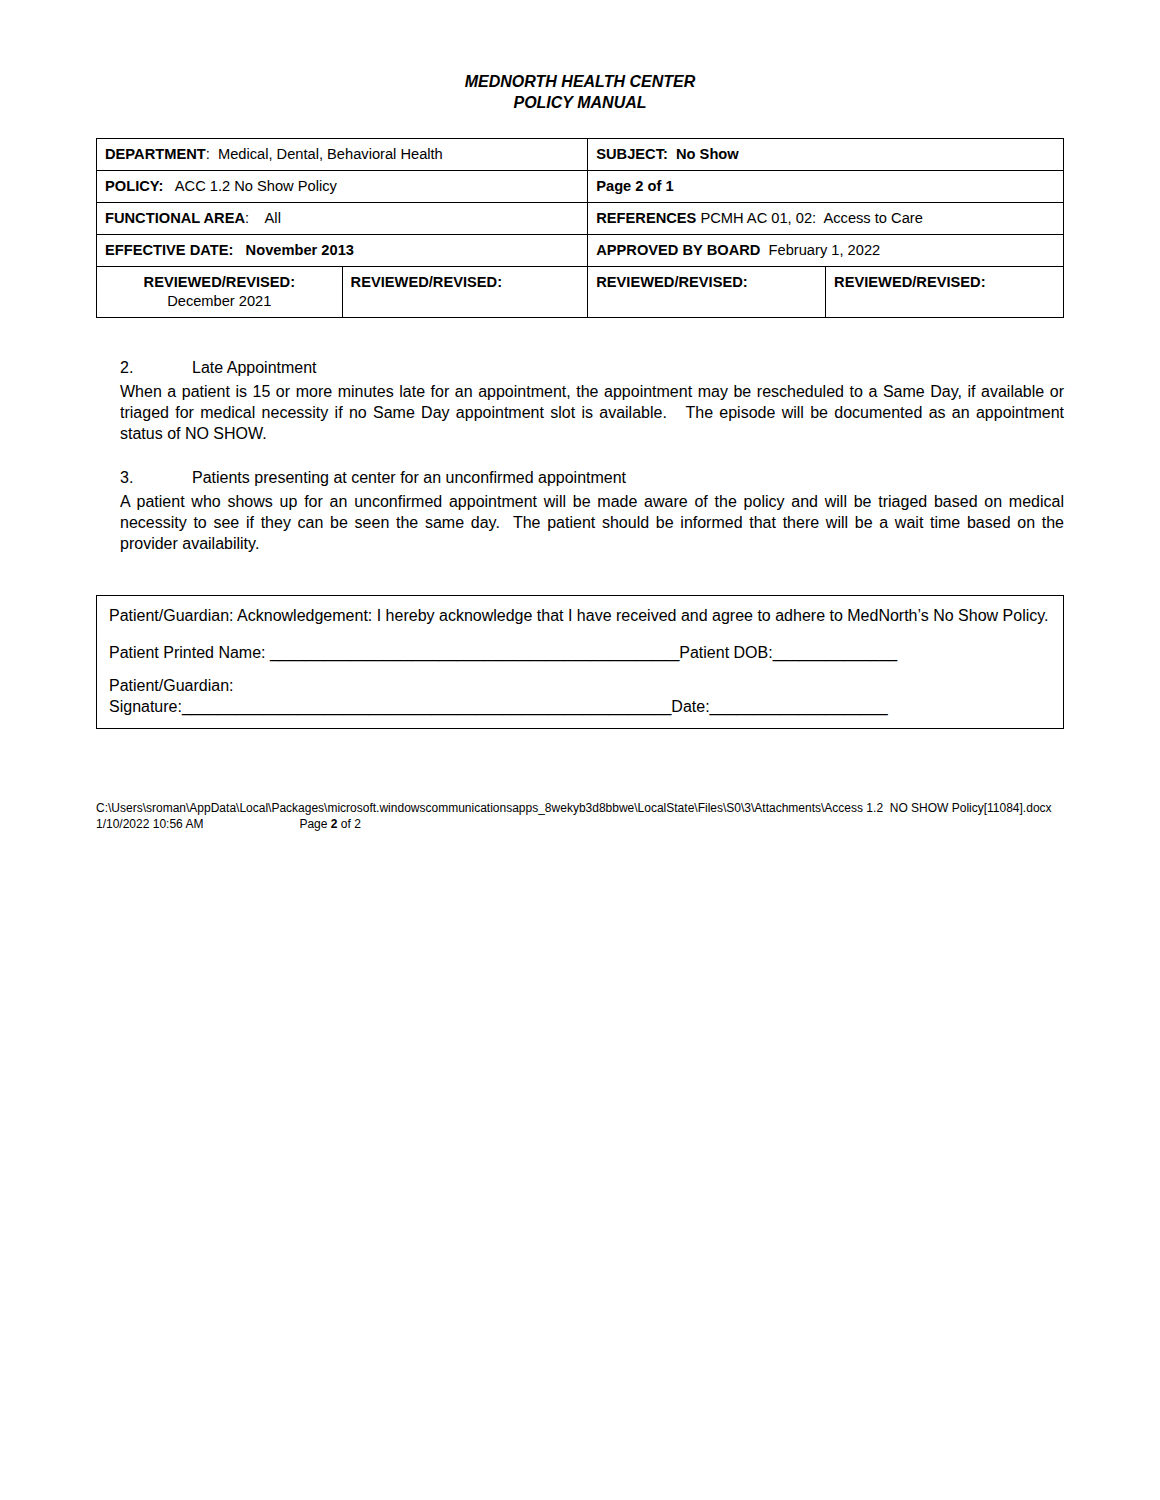MEDNORTH HEALTH CENTER
POLICY MANUAL
| DEPARTMENT : Medical, Dental, Behavioral Health | SUBJECT: No Show |
| POLICY: ACC 1.2 No Show Policy | Page 2 of 1 |
| FUNCTIONAL AREA : All | REFERENCES PCMH AC 01, 02: Access to Care |
| EFFECTIVE DATE: November 2013 | APPROVED BY BOARD February 1, 2022 |
| REVIEWED/REVISED: December 2021 | REVIEWED/REVISED: | REVIEWED/REVISED: | REVIEWED/REVISED: |
2. Late Appointment
When a patient is 15 or more minutes late for an appointment, the appointment may be rescheduled to a Same Day, if available or triaged for medical necessity if no Same Day appointment slot is available. The episode will be documented as an appointment status of NO SHOW.
3. Patients presenting at center for an unconfirmed appointment
A patient who shows up for an unconfirmed appointment will be made aware of the policy and will be triaged based on medical necessity to see if they can be seen the same day. The patient should be informed that there will be a wait time based on the provider availability.
Patient/Guardian: Acknowledgement: I hereby acknowledge that I have received and agree to adhere to MedNorth’s No Show Policy.
Patient Printed Name: ______________________________________________Patient DOB:______________
Patient/Guardian:
Signature:_______________________________________________________Date:____________________
C:\Users\sroman\AppData\Local\Packages\microsoft.windowscommunicationsapps_8wekyb3d8bbwe\LocalState\Files\S0\3\Attachments\Access 1.2 NO SHOW Policy[11084].docx
1/10/2022 10:56 AMPage 2 of 2